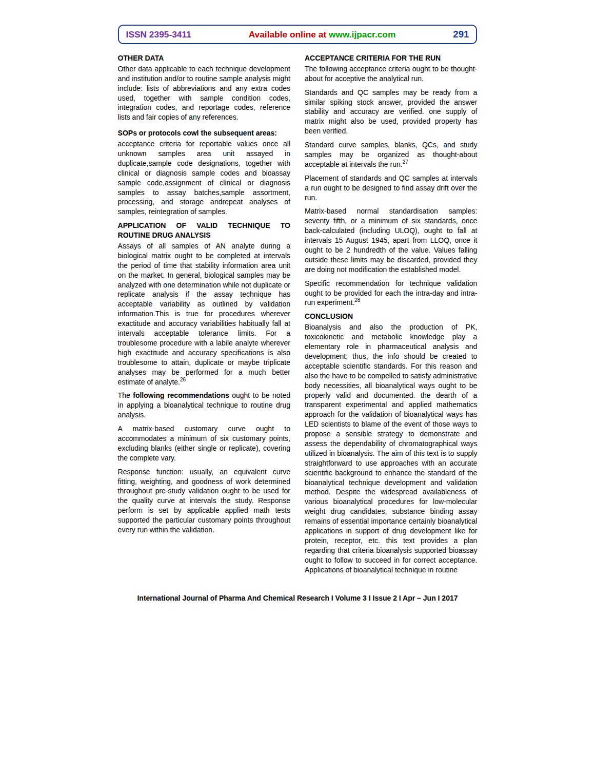ISSN 2395-3411 Available online at www.ijpacr.com 291
OTHER data
Other data applicable to each technique development and institution and/or to routine sample analysis might include: lists of abbreviations and any extra codes used, together with sample condition codes, integration codes, and reportage codes, reference lists and fair copies of any references.
SOPs or protocols cowl the subsequent areas:
acceptance criteria for reportable values once all unknown samples area unit assayed in duplicate,sample code designations, together with clinical or diagnosis sample codes and bioassay sample code,assignment of clinical or diagnosis samples to assay batches,sample assortment, processing, and storage andrepeat analyses of samples, reintegration of samples.
APPLICATION OF VALID TECHNIQUE TO ROUTINE DRUG ANALYSIS
Assays of all samples of AN analyte during a biological matrix ought to be completed at intervals the period of time that stability information area unit on the market. In general, biological samples may be analyzed with one determination while not duplicate or replicate analysis if the assay technique has acceptable variability as outlined by validation information.This is true for procedures wherever exactitude and accuracy variabilities habitually fall at intervals acceptable tolerance limits. For a troublesome procedure with a labile analyte wherever high exactitude and accuracy specifications is also troublesome to attain, duplicate or maybe triplicate analyses may be performed for a much better estimate of analyte.26
The following recommendations ought to be noted in applying a bioanalytical technique to routine drug analysis.
A matrix-based customary curve ought to accommodates a minimum of six customary points, excluding blanks (either single or replicate), covering the complete vary.
Response function: usually, an equivalent curve fitting, weighting, and goodness of work determined throughout pre-study validation ought to be used for the quality curve at intervals the study. Response perform is set by applicable applied math tests supported the particular customary points throughout every run within the validation.
ACCEPTANCE CRITERIA FOR THE RUN
The following acceptance criteria ought to be thought-about for acceptive the analytical run.
Standards and QC samples may be ready from a similar spiking stock answer, provided the answer stability and accuracy are verified. one supply of matrix might also be used, provided property has been verified.
Standard curve samples, blanks, QCs, and study samples may be organized as thought-about acceptable at intervals the run.27
Placement of standards and QC samples at intervals a run ought to be designed to find assay drift over the run.
Matrix-based normal standardisation samples: seventy fifth, or a minimum of six standards, once back-calculated (including ULOQ), ought to fall at intervals 15 August 1945, apart from LLOQ, once it ought to be 2 hundredth of the value. Values falling outside these limits may be discarded, provided they are doing not modification the established model.
Specific recommendation for technique validation ought to be provided for each the intra-day and intra-run experiment.28
CONCLUSION
Bioanalysis and also the production of PK, toxicokinetic and metabolic knowledge play a elementary role in pharmaceutical analysis and development; thus, the info should be created to acceptable scientific standards. For this reason and also the have to be compelled to satisfy administrative body necessities, all bioanalytical ways ought to be properly valid and documented. the dearth of a transparent experimental and applied mathematics approach for the validation of bioanalytical ways has LED scientists to blame of the event of those ways to propose a sensible strategy to demonstrate and assess the dependability of chromatographical ways utilized in bioanalysis. The aim of this text is to supply straightforward to use approaches with an accurate scientific background to enhance the standard of the bioanalytical technique development and validation method. Despite the widespread availableness of various bioanalytical procedures for low-molecular weight drug candidates, substance binding assay remains of essential importance certainly bioanalytical applications in support of drug development like for protein, receptor, etc. this text provides a plan regarding that criteria bioanalysis supported bioassay ought to follow to succeed in for correct acceptance. Applications of bioanalytical technique in routine
International Journal of Pharma And Chemical Research I Volume 3 I Issue 2 I Apr – Jun I 2017